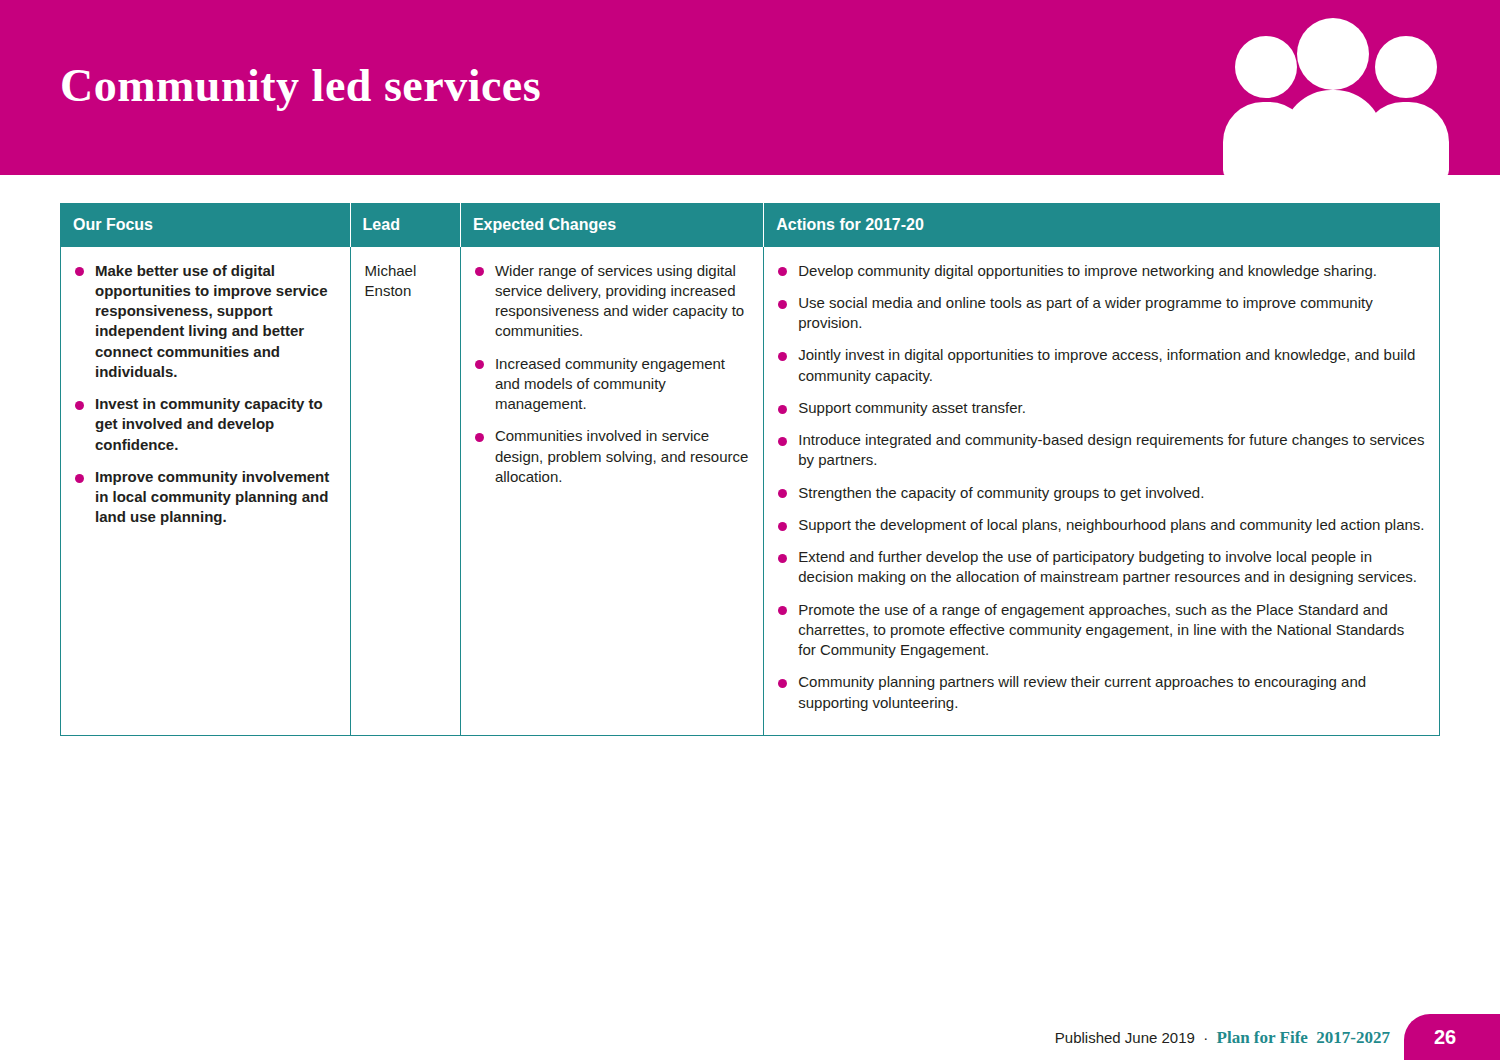Community led services
| Our Focus | Lead | Expected Changes | Actions for 2017-20 |
| --- | --- | --- | --- |
| Make better use of digital opportunities to improve service responsiveness, support independent living and better connect communities and individuals. Invest in community capacity to get involved and develop confidence. Improve community involvement in local community planning and land use planning. | Michael Enston | Wider range of services using digital service delivery, providing increased responsiveness and wider capacity to communities. Increased community engagement and models of community management. Communities involved in service design, problem solving, and resource allocation. | Develop community digital opportunities to improve networking and knowledge sharing. Use social media and online tools as part of a wider programme to improve community provision. Jointly invest in digital opportunities to improve access, information and knowledge, and build community capacity. Support community asset transfer. Introduce integrated and community-based design requirements for future changes to services by partners. Strengthen the capacity of community groups to get involved. Support the development of local plans, neighbourhood plans and community led action plans. Extend and further develop the use of participatory budgeting to involve local people in decision making on the allocation of mainstream partner resources and in designing services. Promote the use of a range of engagement approaches, such as the Place Standard and charrettes, to promote effective community engagement, in line with the National Standards for Community Engagement. Community planning partners will review their current approaches to encouraging and supporting volunteering. |
Published June 2019 · Plan for Fife 2017-2027
26